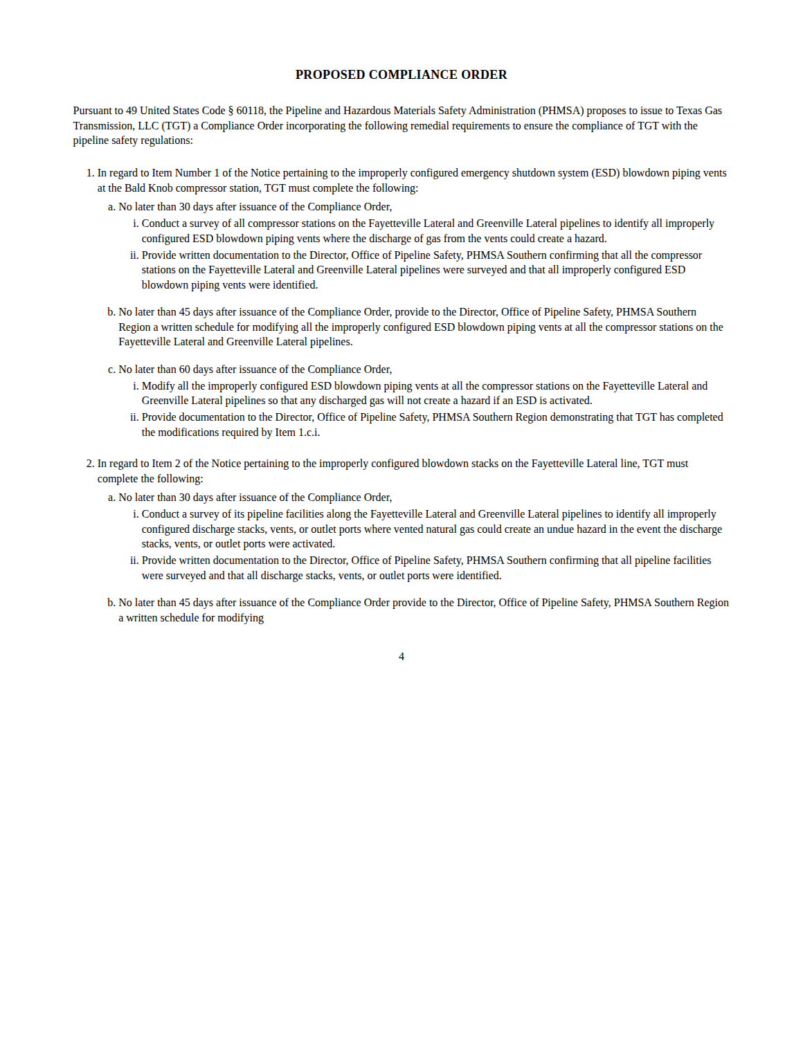PROPOSED COMPLIANCE ORDER
Pursuant to 49 United States Code § 60118, the Pipeline and Hazardous Materials Safety Administration (PHMSA) proposes to issue to Texas Gas Transmission, LLC (TGT) a Compliance Order incorporating the following remedial requirements to ensure the compliance of TGT with the pipeline safety regulations:
In regard to Item Number 1 of the Notice pertaining to the improperly configured emergency shutdown system (ESD) blowdown piping vents at the Bald Knob compressor station, TGT must complete the following:
No later than 30 days after issuance of the Compliance Order,
Conduct a survey of all compressor stations on the Fayetteville Lateral and Greenville Lateral pipelines to identify all improperly configured ESD blowdown piping vents where the discharge of gas from the vents could create a hazard.
Provide written documentation to the Director, Office of Pipeline Safety, PHMSA Southern confirming that all the compressor stations on the Fayetteville Lateral and Greenville Lateral pipelines were surveyed and that all improperly configured ESD blowdown piping vents were identified.
No later than 45 days after issuance of the Compliance Order, provide to the Director, Office of Pipeline Safety, PHMSA Southern Region a written schedule for modifying all the improperly configured ESD blowdown piping vents at all the compressor stations on the Fayetteville Lateral and Greenville Lateral pipelines.
No later than 60 days after issuance of the Compliance Order,
Modify all the improperly configured ESD blowdown piping vents at all the compressor stations on the Fayetteville Lateral and Greenville Lateral pipelines so that any discharged gas will not create a hazard if an ESD is activated.
Provide documentation to the Director, Office of Pipeline Safety, PHMSA Southern Region demonstrating that TGT has completed the modifications required by Item 1.c.i.
In regard to Item 2 of the Notice pertaining to the improperly configured blowdown stacks on the Fayetteville Lateral line, TGT must complete the following:
No later than 30 days after issuance of the Compliance Order,
Conduct a survey of its pipeline facilities along the Fayetteville Lateral and Greenville Lateral pipelines to identify all improperly configured discharge stacks, vents, or outlet ports where vented natural gas could create an undue hazard in the event the discharge stacks, vents, or outlet ports were activated.
Provide written documentation to the Director, Office of Pipeline Safety, PHMSA Southern confirming that all pipeline facilities were surveyed and that all discharge stacks, vents, or outlet ports were identified.
No later than 45 days after issuance of the Compliance Order provide to the Director, Office of Pipeline Safety, PHMSA Southern Region a written schedule for modifying
4